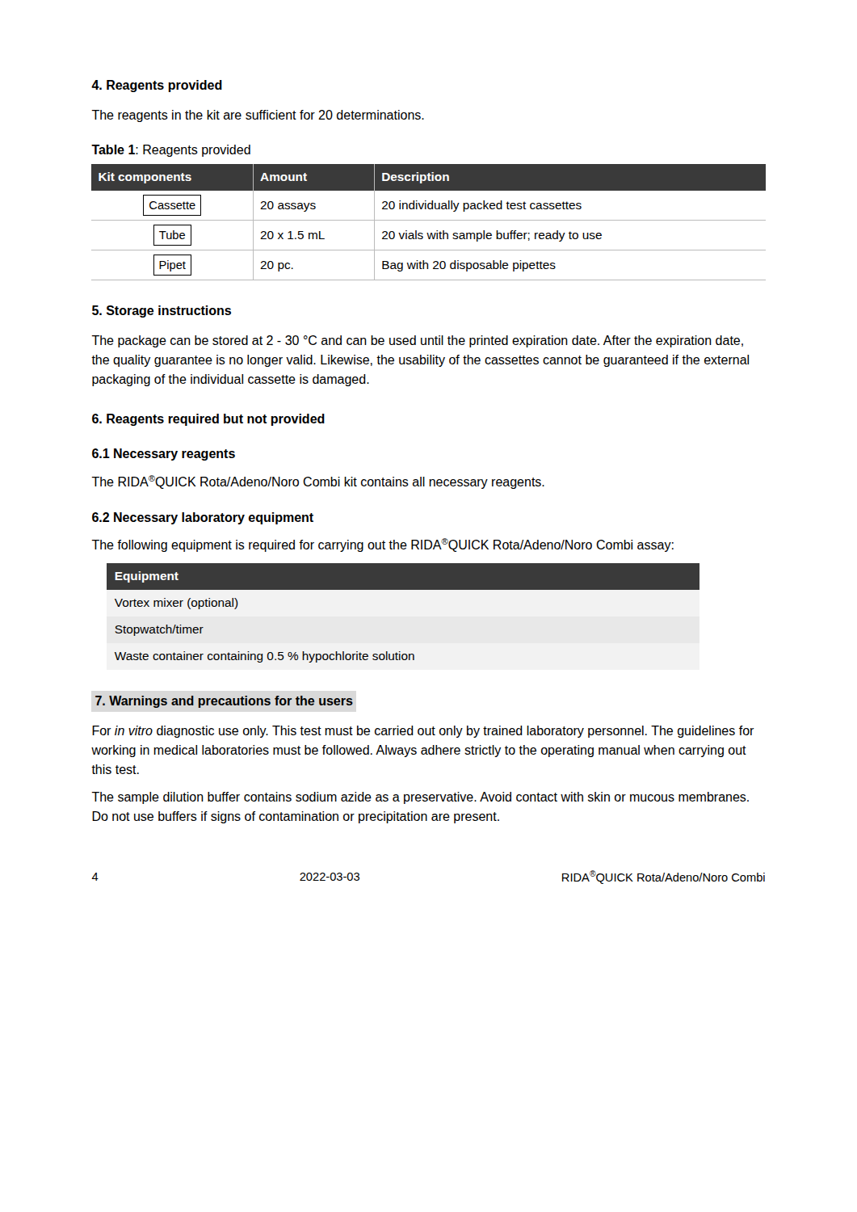4. Reagents provided
The reagents in the kit are sufficient for 20 determinations.
Table 1: Reagents provided
| Kit components | Amount | Description |
| --- | --- | --- |
| Cassette | 20 assays | 20 individually packed test cassettes |
| Tube | 20 x 1.5 mL | 20 vials with sample buffer; ready to use |
| Pipet | 20 pc. | Bag with 20 disposable pipettes |
5. Storage instructions
The package can be stored at 2 - 30 °C and can be used until the printed expiration date. After the expiration date, the quality guarantee is no longer valid. Likewise, the usability of the cassettes cannot be guaranteed if the external packaging of the individual cassette is damaged.
6. Reagents required but not provided
6.1 Necessary reagents
The RIDA®QUICK Rota/Adeno/Noro Combi kit contains all necessary reagents.
6.2 Necessary laboratory equipment
The following equipment is required for carrying out the RIDA®QUICK Rota/Adeno/Noro Combi assay:
| Equipment |
| --- |
| Vortex mixer (optional) |
| Stopwatch/timer |
| Waste container containing 0.5 % hypochlorite solution |
7. Warnings and precautions for the users
For in vitro diagnostic use only. This test must be carried out only by trained laboratory personnel. The guidelines for working in medical laboratories must be followed. Always adhere strictly to the operating manual when carrying out this test.
The sample dilution buffer contains sodium azide as a preservative. Avoid contact with skin or mucous membranes. Do not use buffers if signs of contamination or precipitation are present.
4 2022-03-03 RIDA®QUICK Rota/Adeno/Noro Combi